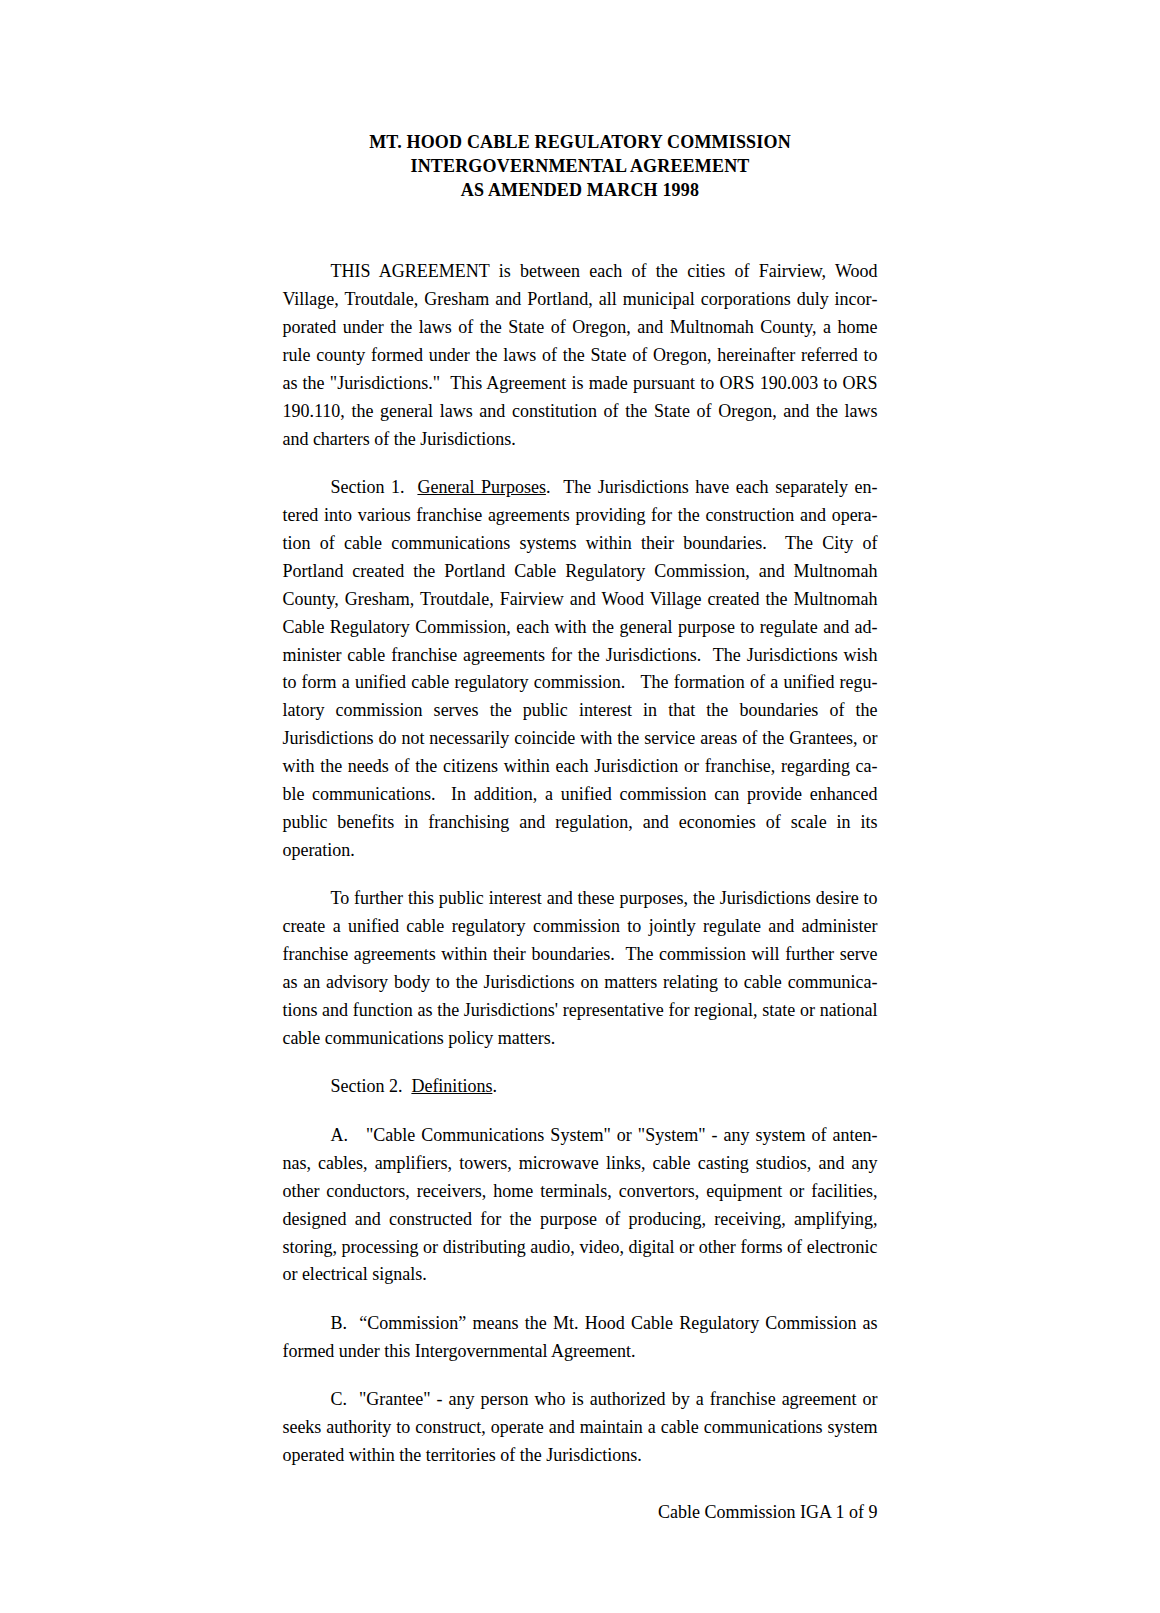MT. HOOD CABLE REGULATORY COMMISSION
INTERGOVERNMENTAL AGREEMENT
AS AMENDED MARCH 1998
THIS AGREEMENT is between each of the cities of Fairview, Wood Village, Troutdale, Gresham and Portland, all municipal corporations duly incorporated under the laws of the State of Oregon, and Multnomah County, a home rule county formed under the laws of the State of Oregon, hereinafter referred to as the "Jurisdictions." This Agreement is made pursuant to ORS 190.003 to ORS 190.110, the general laws and constitution of the State of Oregon, and the laws and charters of the Jurisdictions.
Section 1. General Purposes. The Jurisdictions have each separately entered into various franchise agreements providing for the construction and operation of cable communications systems within their boundaries. The City of Portland created the Portland Cable Regulatory Commission, and Multnomah County, Gresham, Troutdale, Fairview and Wood Village created the Multnomah Cable Regulatory Commission, each with the general purpose to regulate and administer cable franchise agreements for the Jurisdictions. The Jurisdictions wish to form a unified cable regulatory commission. The formation of a unified regulatory commission serves the public interest in that the boundaries of the Jurisdictions do not necessarily coincide with the service areas of the Grantees, or with the needs of the citizens within each Jurisdiction or franchise, regarding cable communications. In addition, a unified commission can provide enhanced public benefits in franchising and regulation, and economies of scale in its operation.
To further this public interest and these purposes, the Jurisdictions desire to create a unified cable regulatory commission to jointly regulate and administer franchise agreements within their boundaries. The commission will further serve as an advisory body to the Jurisdictions on matters relating to cable communications and function as the Jurisdictions' representative for regional, state or national cable communications policy matters.
Section 2. Definitions.
A. "Cable Communications System" or "System" - any system of antennas, cables, amplifiers, towers, microwave links, cable casting studios, and any other conductors, receivers, home terminals, convertors, equipment or facilities, designed and constructed for the purpose of producing, receiving, amplifying, storing, processing or distributing audio, video, digital or other forms of electronic or electrical signals.
B. “Commission” means the Mt. Hood Cable Regulatory Commission as formed under this Intergovernmental Agreement.
C. "Grantee" - any person who is authorized by a franchise agreement or seeks authority to construct, operate and maintain a cable communications system operated within the territories of the Jurisdictions.
Cable Commission IGA 1 of 9